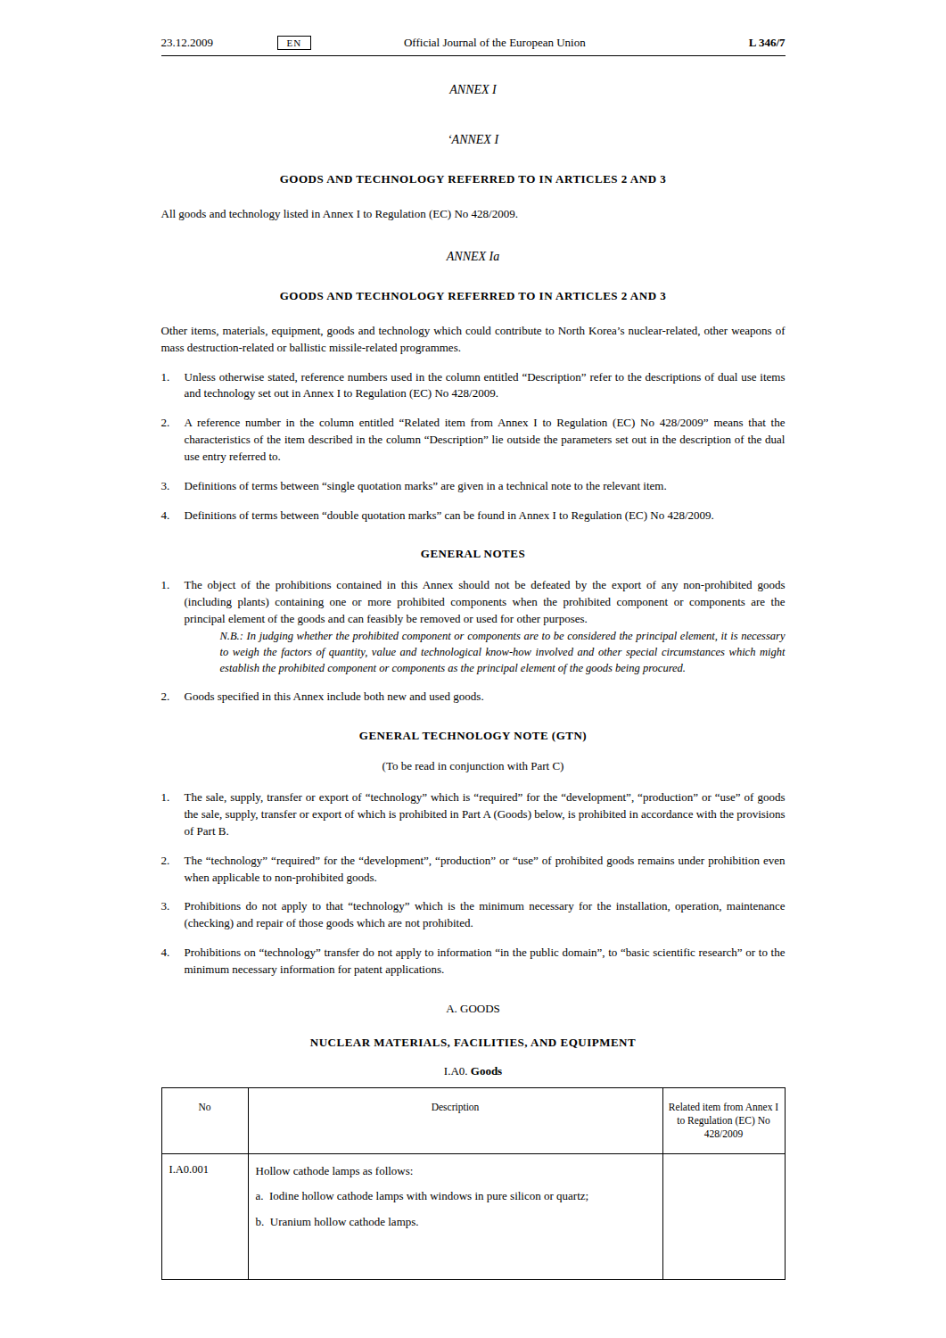23.12.2009
EN
Official Journal of the European Union
L 346/7
ANNEX I
‘ANNEX I
Goods and technology referred to in Articles 2 and 3
All goods and technology listed in Annex I to Regulation (EC) No 428/2009.
ANNEX Ia
Goods and technology referred to in Articles 2 and 3
Other items, materials, equipment, goods and technology which could contribute to North Korea’s nuclear-related, other weapons of mass destruction-related or ballistic missile-related programmes.
1. Unless otherwise stated, reference numbers used in the column entitled “Description” refer to the descriptions of dual use items and technology set out in Annex I to Regulation (EC) No 428/2009.
2. A reference number in the column entitled “Related item from Annex I to Regulation (EC) No 428/2009” means that the characteristics of the item described in the column “Description” lie outside the parameters set out in the description of the dual use entry referred to.
3. Definitions of terms between “single quotation marks” are given in a technical note to the relevant item.
4. Definitions of terms between “double quotation marks” can be found in Annex I to Regulation (EC) No 428/2009.
General notes
1. The object of the prohibitions contained in this Annex should not be defeated by the export of any non-prohibited goods (including plants) containing one or more prohibited components when the prohibited component or components are the principal element of the goods and can feasibly be removed or used for other purposes.
N.B.: In judging whether the prohibited component or components are to be considered the principal element, it is necessary to weigh the factors of quantity, value and technological know-how involved and other special circumstances which might establish the prohibited component or components as the principal element of the goods being procured.
2. Goods specified in this Annex include both new and used goods.
General technology note (GTN)
(To be read in conjunction with Part C)
1. The sale, supply, transfer or export of “technology” which is “required” for the “development”, “production” or “use” of goods the sale, supply, transfer or export of which is prohibited in Part A (Goods) below, is prohibited in accordance with the provisions of Part B.
2. The “technology” “required” for the “development”, “production” or “use” of prohibited goods remains under prohibition even when applicable to non-prohibited goods.
3. Prohibitions do not apply to that “technology” which is the minimum necessary for the installation, operation, maintenance (checking) and repair of those goods which are not prohibited.
4. Prohibitions on “technology” transfer do not apply to information “in the public domain”, to “basic scientific research” or to the minimum necessary information for patent applications.
A. GOODS
Nuclear materials, facilities, and equipment
I.A0. Goods
| No | Description | Related item from Annex I to Regulation (EC) No 428/2009 |
| --- | --- | --- |
| I.A0.001 | Hollow cathode lamps as follows: a. Iodine hollow cathode lamps with windows in pure silicon or quartz; b. Uranium hollow cathode lamps. | |